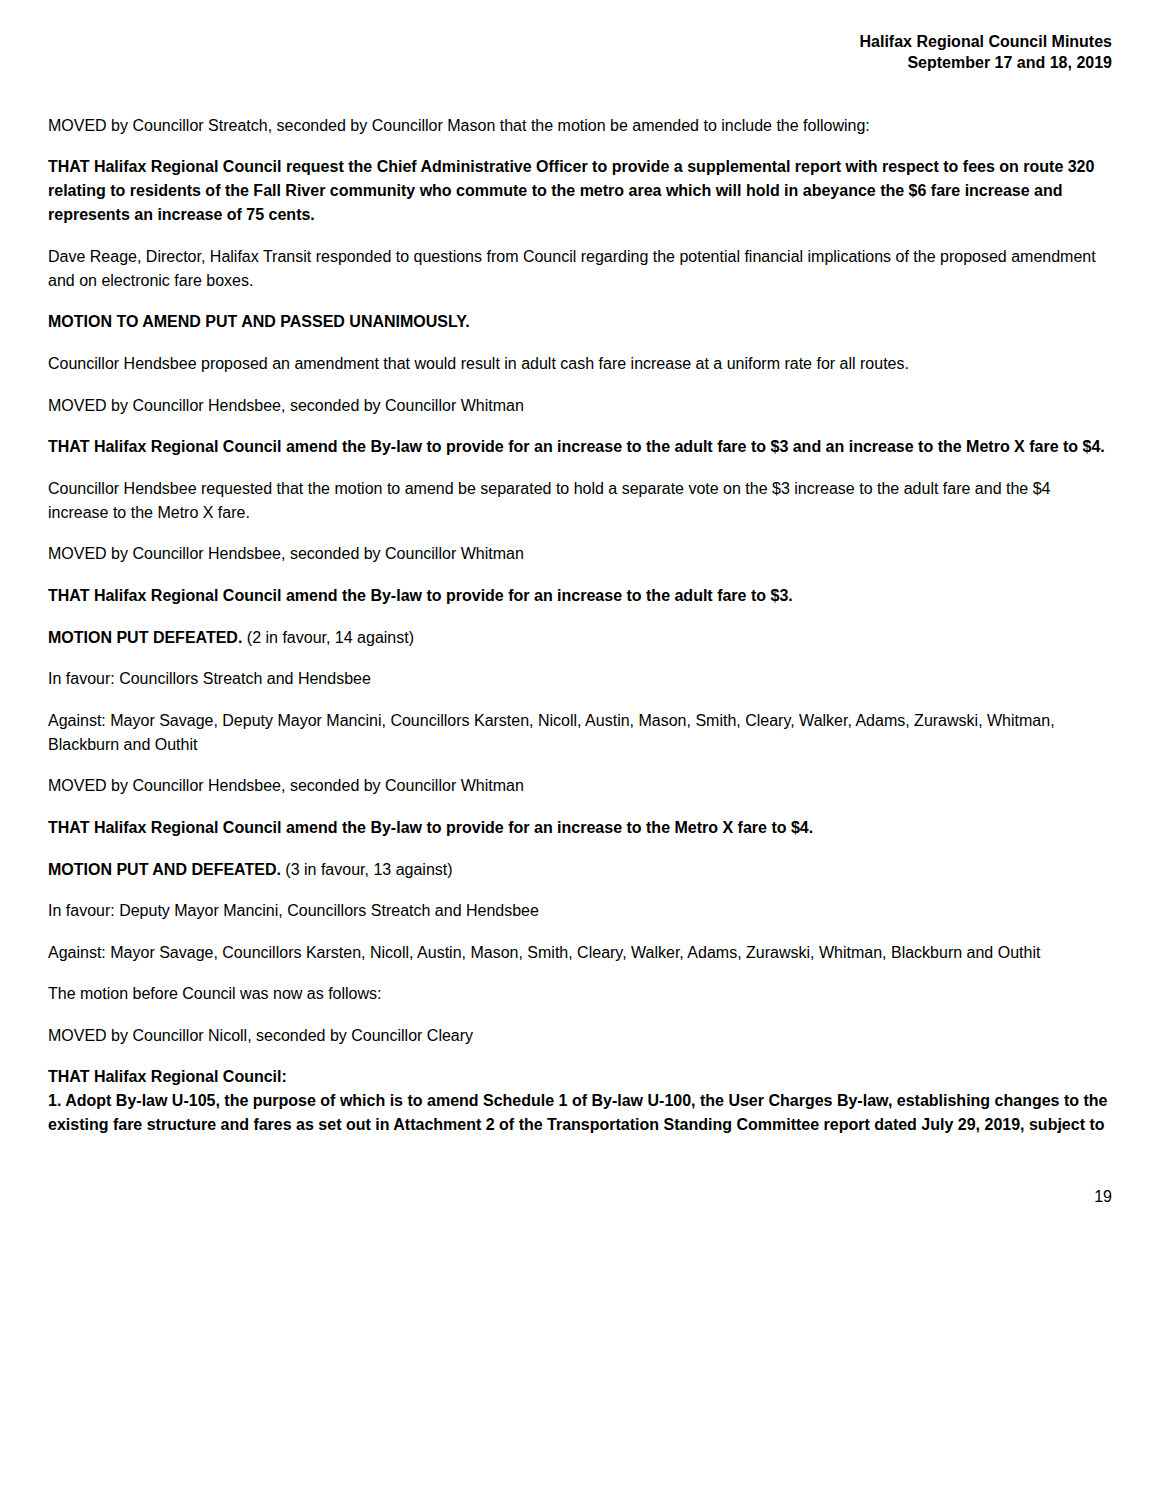Halifax Regional Council Minutes
September 17 and 18, 2019
MOVED by Councillor Streatch, seconded by Councillor Mason that the motion be amended to include the following:
THAT Halifax Regional Council request the Chief Administrative Officer to provide a supplemental report with respect to fees on route 320 relating to residents of the Fall River community who commute to the metro area which will hold in abeyance the $6 fare increase and represents an increase of 75 cents.
Dave Reage, Director, Halifax Transit responded to questions from Council regarding the potential financial implications of the proposed amendment and on electronic fare boxes.
MOTION TO AMEND PUT AND PASSED UNANIMOUSLY.
Councillor Hendsbee proposed an amendment that would result in adult cash fare increase at a uniform rate for all routes.
MOVED by Councillor Hendsbee, seconded by Councillor Whitman
THAT Halifax Regional Council amend the By-law to provide for an increase to the adult fare to $3 and an increase to the Metro X fare to $4.
Councillor Hendsbee requested that the motion to amend be separated to hold a separate vote on the $3 increase to the adult fare and the $4 increase to the Metro X fare.
MOVED by Councillor Hendsbee, seconded by Councillor Whitman
THAT Halifax Regional Council amend the By-law to provide for an increase to the adult fare to $3.
MOTION PUT DEFEATED. (2 in favour, 14 against)
In favour: Councillors Streatch and Hendsbee
Against: Mayor Savage, Deputy Mayor Mancini, Councillors Karsten, Nicoll, Austin, Mason, Smith, Cleary, Walker, Adams, Zurawski, Whitman, Blackburn and Outhit
MOVED by Councillor Hendsbee, seconded by Councillor Whitman
THAT Halifax Regional Council amend the By-law to provide for an increase to the Metro X fare to $4.
MOTION PUT AND DEFEATED. (3 in favour, 13 against)
In favour: Deputy Mayor Mancini, Councillors Streatch and Hendsbee
Against: Mayor Savage, Councillors Karsten, Nicoll, Austin, Mason, Smith, Cleary, Walker, Adams, Zurawski, Whitman, Blackburn and Outhit
The motion before Council was now as follows:
MOVED by Councillor Nicoll, seconded by Councillor Cleary
THAT Halifax Regional Council:
1. Adopt By-law U-105, the purpose of which is to amend Schedule 1 of By-law U-100, the User Charges By-law, establishing changes to the existing fare structure and fares as set out in Attachment 2 of the Transportation Standing Committee report dated July 29, 2019, subject to
19